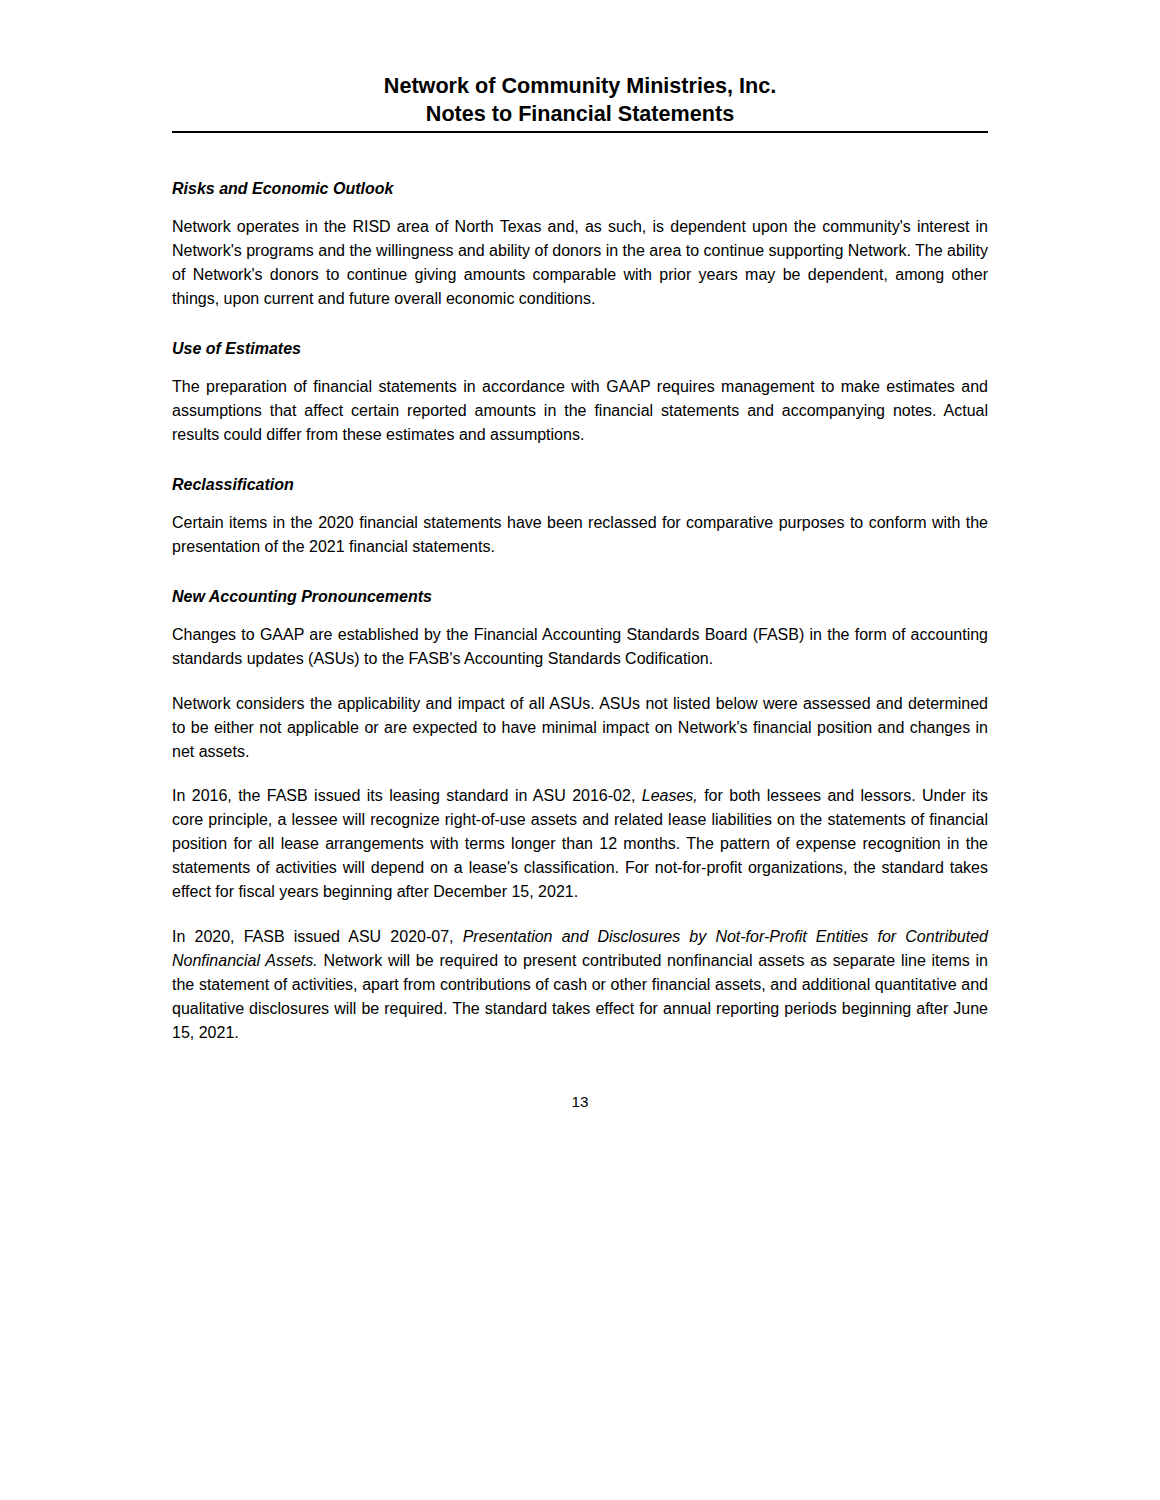Network of Community Ministries, Inc.
Notes to Financial Statements
Risks and Economic Outlook
Network operates in the RISD area of North Texas and, as such, is dependent upon the community's interest in Network's programs and the willingness and ability of donors in the area to continue supporting Network. The ability of Network's donors to continue giving amounts comparable with prior years may be dependent, among other things, upon current and future overall economic conditions.
Use of Estimates
The preparation of financial statements in accordance with GAAP requires management to make estimates and assumptions that affect certain reported amounts in the financial statements and accompanying notes. Actual results could differ from these estimates and assumptions.
Reclassification
Certain items in the 2020 financial statements have been reclassed for comparative purposes to conform with the presentation of the 2021 financial statements.
New Accounting Pronouncements
Changes to GAAP are established by the Financial Accounting Standards Board (FASB) in the form of accounting standards updates (ASUs) to the FASB's Accounting Standards Codification.
Network considers the applicability and impact of all ASUs. ASUs not listed below were assessed and determined to be either not applicable or are expected to have minimal impact on Network's financial position and changes in net assets.
In 2016, the FASB issued its leasing standard in ASU 2016-02, Leases, for both lessees and lessors. Under its core principle, a lessee will recognize right-of-use assets and related lease liabilities on the statements of financial position for all lease arrangements with terms longer than 12 months. The pattern of expense recognition in the statements of activities will depend on a lease's classification. For not-for-profit organizations, the standard takes effect for fiscal years beginning after December 15, 2021.
In 2020, FASB issued ASU 2020-07, Presentation and Disclosures by Not-for-Profit Entities for Contributed Nonfinancial Assets. Network will be required to present contributed nonfinancial assets as separate line items in the statement of activities, apart from contributions of cash or other financial assets, and additional quantitative and qualitative disclosures will be required. The standard takes effect for annual reporting periods beginning after June 15, 2021.
13